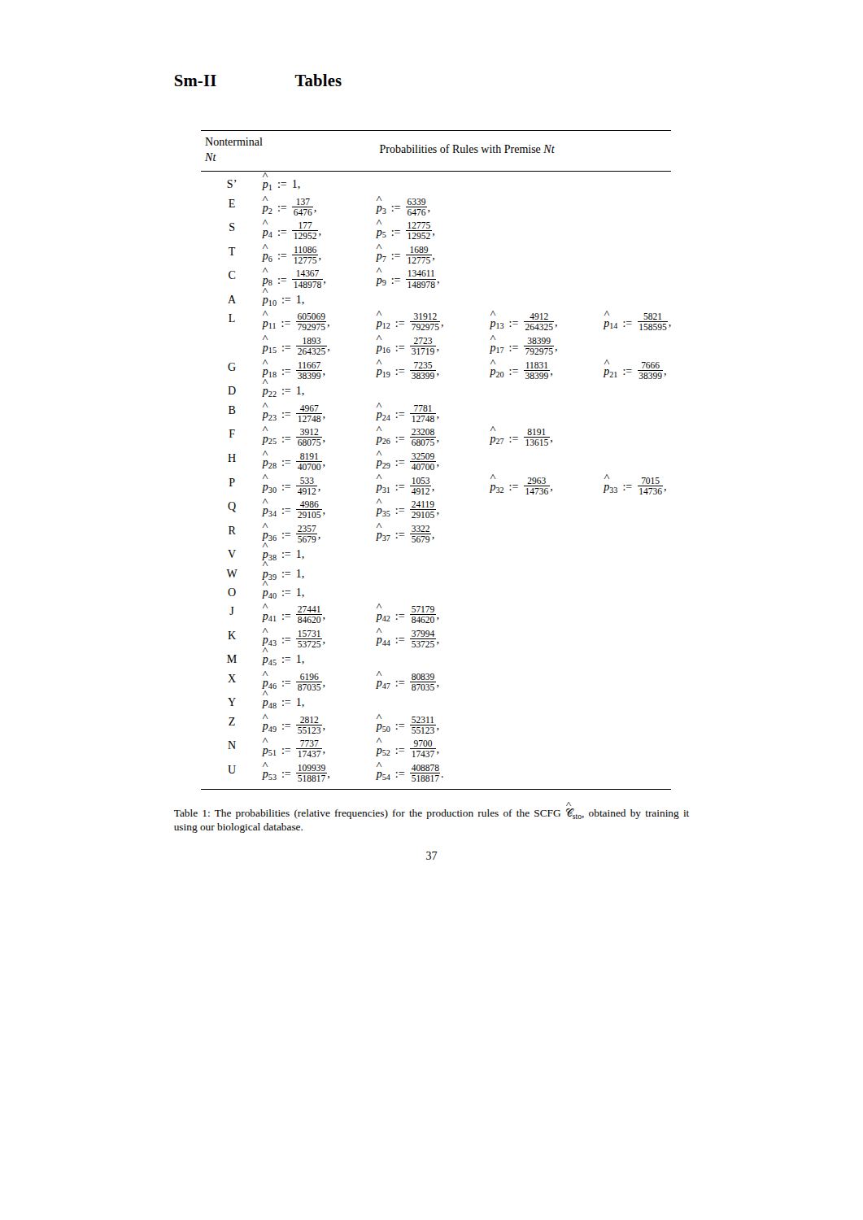Sm-IITables
| Nonterminal Nt | Probabilities of Rules with Premise Nt |
| --- | --- |
| S’ | p 1 := 1, |
| E | p 2 := 137 6476 , p 3 := 6339 6476 , |
| S | p 4 := 177 12952 , p 5 := 12775 12952 , |
| T | p 6 := 11086 12775 , p 7 := 1689 12775 , |
| C | p 8 := 14367 148978 , p 9 := 134611 148978 , |
| A | p 10 := 1, |
| L | p 11 := 605069 792975 , p 12 := 31912 792975 , p 13 := 4912 264325 , p 14 := 5821 158595 , p 15 := 1893 264325 , p 16 := 2723 31719 , p 17 := 38399 792975 , |
| G | p 18 := 11667 38399 , p 19 := 7235 38399 , p 20 := 11831 38399 , p 21 := 7666 38399 , |
| D | p 22 := 1, |
| B | p 23 := 4967 12748 , p 24 := 7781 12748 , |
| F | p 25 := 3912 68075 , p 26 := 23208 68075 , p 27 := 8191 13615 , |
| H | p 28 := 8191 40700 , p 29 := 32509 40700 , |
| P | p 30 := 533 4912 , p 31 := 1053 4912 , p 32 := 2963 14736 , p 33 := 7015 14736 , |
| Q | p 34 := 4986 29105 , p 35 := 24119 29105 , |
| R | p 36 := 2357 5679 , p 37 := 3322 5679 , |
| V | p 38 := 1, |
| W | p 39 := 1, |
| O | p 40 := 1, |
| J | p 41 := 27441 84620 , p 42 := 57179 84620 , |
| K | p 43 := 15731 53725 , p 44 := 37994 53725 , |
| M | p 45 := 1, |
| X | p 46 := 6196 87035 , p 47 := 80839 87035 , |
| Y | p 48 := 1, |
| Z | p 49 := 2812 55123 , p 50 := 52311 55123 , |
| N | p 51 := 7737 17437 , p 52 := 9700 17437 , |
| U | p 53 := 109939 518817 , p 54 := 408878 518817 . |
Table 1: The probabilities (relative frequencies) for the production rules of the SCFG 𝒞sto, obtained by training it using our biological database.
37